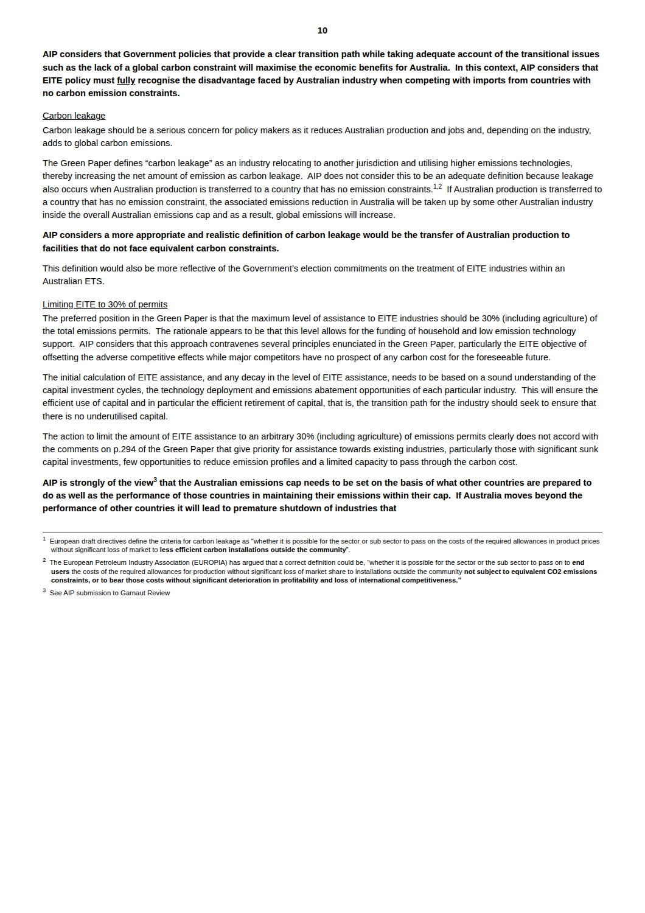10
AIP considers that Government policies that provide a clear transition path while taking adequate account of the transitional issues such as the lack of a global carbon constraint will maximise the economic benefits for Australia. In this context, AIP considers that EITE policy must fully recognise the disadvantage faced by Australian industry when competing with imports from countries with no carbon emission constraints.
Carbon leakage
Carbon leakage should be a serious concern for policy makers as it reduces Australian production and jobs and, depending on the industry, adds to global carbon emissions.
The Green Paper defines “carbon leakage” as an industry relocating to another jurisdiction and utilising higher emissions technologies, thereby increasing the net amount of emission as carbon leakage. AIP does not consider this to be an adequate definition because leakage also occurs when Australian production is transferred to a country that has no emission constraints.1,2 If Australian production is transferred to a country that has no emission constraint, the associated emissions reduction in Australia will be taken up by some other Australian industry inside the overall Australian emissions cap and as a result, global emissions will increase.
AIP considers a more appropriate and realistic definition of carbon leakage would be the transfer of Australian production to facilities that do not face equivalent carbon constraints.
This definition would also be more reflective of the Government’s election commitments on the treatment of EITE industries within an Australian ETS.
Limiting EITE to 30% of permits
The preferred position in the Green Paper is that the maximum level of assistance to EITE industries should be 30% (including agriculture) of the total emissions permits. The rationale appears to be that this level allows for the funding of household and low emission technology support. AIP considers that this approach contravenes several principles enunciated in the Green Paper, particularly the EITE objective of offsetting the adverse competitive effects while major competitors have no prospect of any carbon cost for the foreseeable future.
The initial calculation of EITE assistance, and any decay in the level of EITE assistance, needs to be based on a sound understanding of the capital investment cycles, the technology deployment and emissions abatement opportunities of each particular industry. This will ensure the efficient use of capital and in particular the efficient retirement of capital, that is, the transition path for the industry should seek to ensure that there is no underutilised capital.
The action to limit the amount of EITE assistance to an arbitrary 30% (including agriculture) of emissions permits clearly does not accord with the comments on p.294 of the Green Paper that give priority for assistance towards existing industries, particularly those with significant sunk capital investments, few opportunities to reduce emission profiles and a limited capacity to pass through the carbon cost.
AIP is strongly of the view3 that the Australian emissions cap needs to be set on the basis of what other countries are prepared to do as well as the performance of those countries in maintaining their emissions within their cap. If Australia moves beyond the performance of other countries it will lead to premature shutdown of industries that
1 European draft directives define the criteria for carbon leakage as "whether it is possible for the sector or sub sector to pass on the costs of the required allowances in product prices without significant loss of market to less efficient carbon installations outside the community”.
2 The European Petroleum Industry Association (EUROPIA) has argued that a correct definition could be, “whether it is possible for the sector or the sub sector to pass on to end users the costs of the required allowances for production without significant loss of market share to installations outside the community not subject to equivalent CO2 emissions constraints, or to bear those costs without significant deterioration in profitability and loss of international competitiveness.”
3 See AIP submission to Garnaut Review